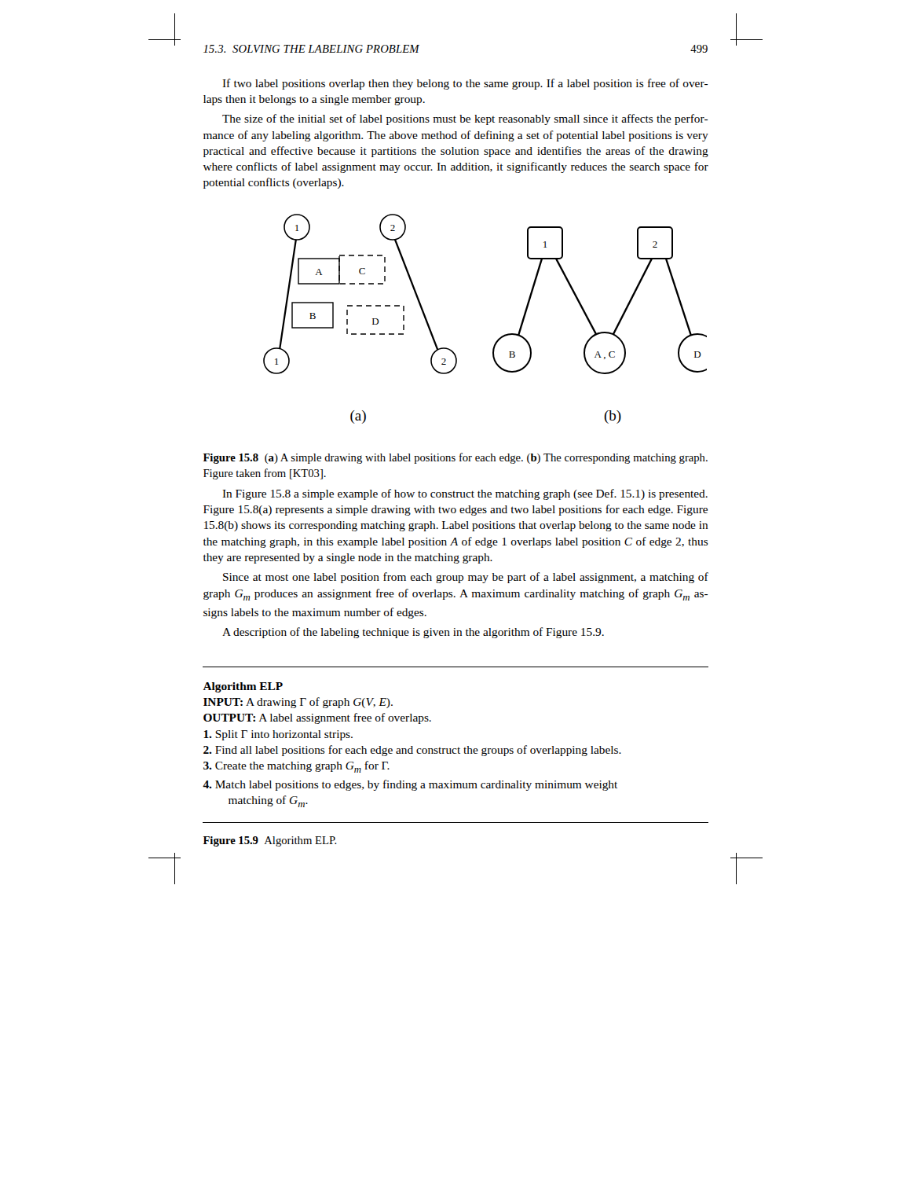15.3. SOLVING THE LABELING PROBLEM 499
If two label positions overlap then they belong to the same group. If a label position is free of overlaps then it belongs to a single member group.
The size of the initial set of label positions must be kept reasonably small since it affects the performance of any labeling algorithm. The above method of defining a set of potential label positions is very practical and effective because it partitions the solution space and identifies the areas of the drawing where conflicts of label assignment may occur. In addition, it significantly reduces the search space for potential conflicts (overlaps).
1 2 1 2 A C B D (a) 1 2 B A , C D (b)
Figure 15.8 (a) A simple drawing with label positions for each edge. (b) The corresponding matching graph. Figure taken from [KT03].
In Figure 15.8 a simple example of how to construct the matching graph (see Def. 15.1) is presented. Figure 15.8(a) represents a simple drawing with two edges and two label positions for each edge. Figure 15.8(b) shows its corresponding matching graph. Label positions that overlap belong to the same node in the matching graph, in this example label position A of edge 1 overlaps label position C of edge 2, thus they are represented by a single node in the matching graph.
Since at most one label position from each group may be part of a label assignment, a matching of graph Gm produces an assignment free of overlaps. A maximum cardinality matching of graph Gm assigns labels to the maximum number of edges.
A description of the labeling technique is given in the algorithm of Figure 15.9.
Algorithm ELP
INPUT: A drawing Γ of graph G(V, E).
OUTPUT: A label assignment free of overlaps.
1. Split Γ into horizontal strips.
2. Find all label positions for each edge and construct the groups of overlapping labels.
3. Create the matching graph Gm for Γ.
4. Match label positions to edges, by finding a maximum cardinality minimum weight
matching of Gm.
Figure 15.9 Algorithm ELP.